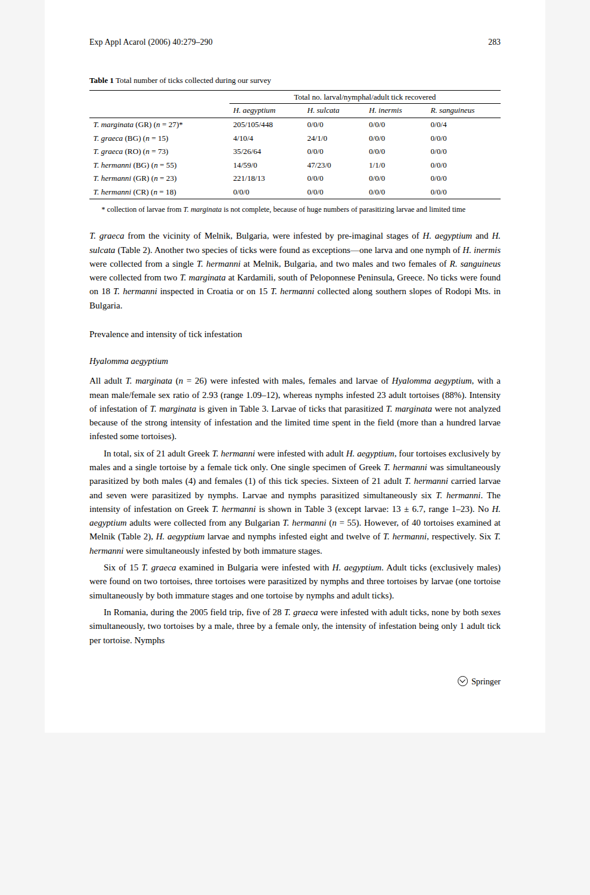Exp Appl Acarol (2006) 40:279–290 283
Table 1 Total number of ticks collected during our survey
| | Total no. larval/nymphal/adult tick recovered |
| | H. aegyptium | H. sulcata | H. inermis | R. sanguineus |
| T. marginata (GR) ( n = 27)* | 205/105/448 | 0/0/0 | 0/0/0 | 0/0/4 |
| T. graeca (BG) ( n = 15) | 4/10/4 | 24/1/0 | 0/0/0 | 0/0/0 |
| T. graeca (RO) ( n = 73) | 35/26/64 | 0/0/0 | 0/0/0 | 0/0/0 |
| T. hermanni (BG) ( n = 55) | 14/59/0 | 47/23/0 | 1/1/0 | 0/0/0 |
| T. hermanni (GR) ( n = 23) | 221/18/13 | 0/0/0 | 0/0/0 | 0/0/0 |
| T. hermanni (CR) ( n = 18) | 0/0/0 | 0/0/0 | 0/0/0 | 0/0/0 |
* collection of larvae from T. marginata is not complete, because of huge numbers of parasitizing larvae and limited time
T. graeca from the vicinity of Melnik, Bulgaria, were infested by pre-imaginal stages of H. aegyptium and H. sulcata (Table 2). Another two species of ticks were found as exceptions—one larva and one nymph of H. inermis were collected from a single T. hermanni at Melnik, Bulgaria, and two males and two females of R. sanguineus were collected from two T. marginata at Kardamili, south of Peloponnese Peninsula, Greece. No ticks were found on 18 T. hermanni inspected in Croatia or on 15 T. hermanni collected along southern slopes of Rodopi Mts. in Bulgaria.
Prevalence and intensity of tick infestation
Hyalomma aegyptium
All adult T. marginata (n = 26) were infested with males, females and larvae of Hyalomma aegyptium, with a mean male/female sex ratio of 2.93 (range 1.09–12), whereas nymphs infested 23 adult tortoises (88%). Intensity of infestation of T. marginata is given in Table 3. Larvae of ticks that parasitized T. marginata were not analyzed because of the strong intensity of infestation and the limited time spent in the field (more than a hundred larvae infested some tortoises).
In total, six of 21 adult Greek T. hermanni were infested with adult H. aegyptium, four tortoises exclusively by males and a single tortoise by a female tick only. One single specimen of Greek T. hermanni was simultaneously parasitized by both males (4) and females (1) of this tick species. Sixteen of 21 adult T. hermanni carried larvae and seven were parasitized by nymphs. Larvae and nymphs parasitized simultaneously six T. hermanni. The intensity of infestation on Greek T. hermanni is shown in Table 3 (except larvae: 13 ± 6.7, range 1–23). No H. aegyptium adults were collected from any Bulgarian T. hermanni (n = 55). However, of 40 tortoises examined at Melnik (Table 2), H. aegyptium larvae and nymphs infested eight and twelve of T. hermanni, respectively. Six T. hermanni were simultaneously infested by both immature stages.
Six of 15 T. graeca examined in Bulgaria were infested with H. aegyptium. Adult ticks (exclusively males) were found on two tortoises, three tortoises were parasitized by nymphs and three tortoises by larvae (one tortoise simultaneously by both immature stages and one tortoise by nymphs and adult ticks).
In Romania, during the 2005 field trip, five of 28 T. graeca were infested with adult ticks, none by both sexes simultaneously, two tortoises by a male, three by a female only, the intensity of infestation being only 1 adult tick per tortoise. Nymphs
Springer